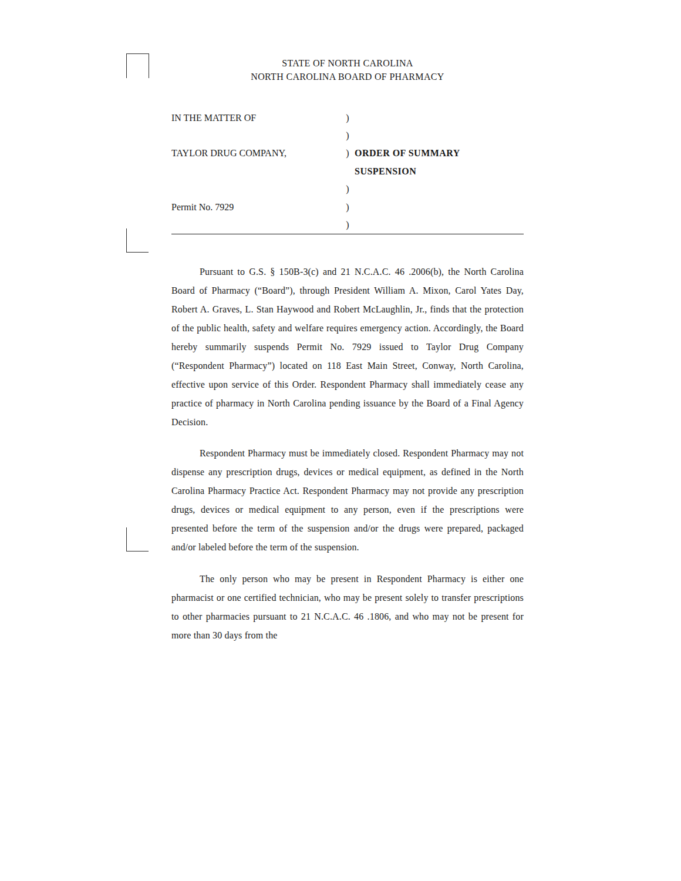STATE OF NORTH CAROLINA
NORTH CAROLINA BOARD OF PHARMACY
| IN THE MATTER OF | ) | |
| | ) | |
| TAYLOR DRUG COMPANY, | ) | ORDER OF SUMMARY SUSPENSION |
| | ) | |
| Permit No. 7929 | ) | |
| | ) | |
Pursuant to G.S. § 150B-3(c) and 21 N.C.A.C. 46 .2006(b), the North Carolina Board of Pharmacy (“Board”), through President William A. Mixon, Carol Yates Day, Robert A. Graves, L. Stan Haywood and Robert McLaughlin, Jr., finds that the protection of the public health, safety and welfare requires emergency action. Accordingly, the Board hereby summarily suspends Permit No. 7929 issued to Taylor Drug Company (“Respondent Pharmacy”) located on 118 East Main Street, Conway, North Carolina, effective upon service of this Order. Respondent Pharmacy shall immediately cease any practice of pharmacy in North Carolina pending issuance by the Board of a Final Agency Decision.
Respondent Pharmacy must be immediately closed. Respondent Pharmacy may not dispense any prescription drugs, devices or medical equipment, as defined in the North Carolina Pharmacy Practice Act. Respondent Pharmacy may not provide any prescription drugs, devices or medical equipment to any person, even if the prescriptions were presented before the term of the suspension and/or the drugs were prepared, packaged and/or labeled before the term of the suspension.
The only person who may be present in Respondent Pharmacy is either one pharmacist or one certified technician, who may be present solely to transfer prescriptions to other pharmacies pursuant to 21 N.C.A.C. 46 .1806, and who may not be present for more than 30 days from the